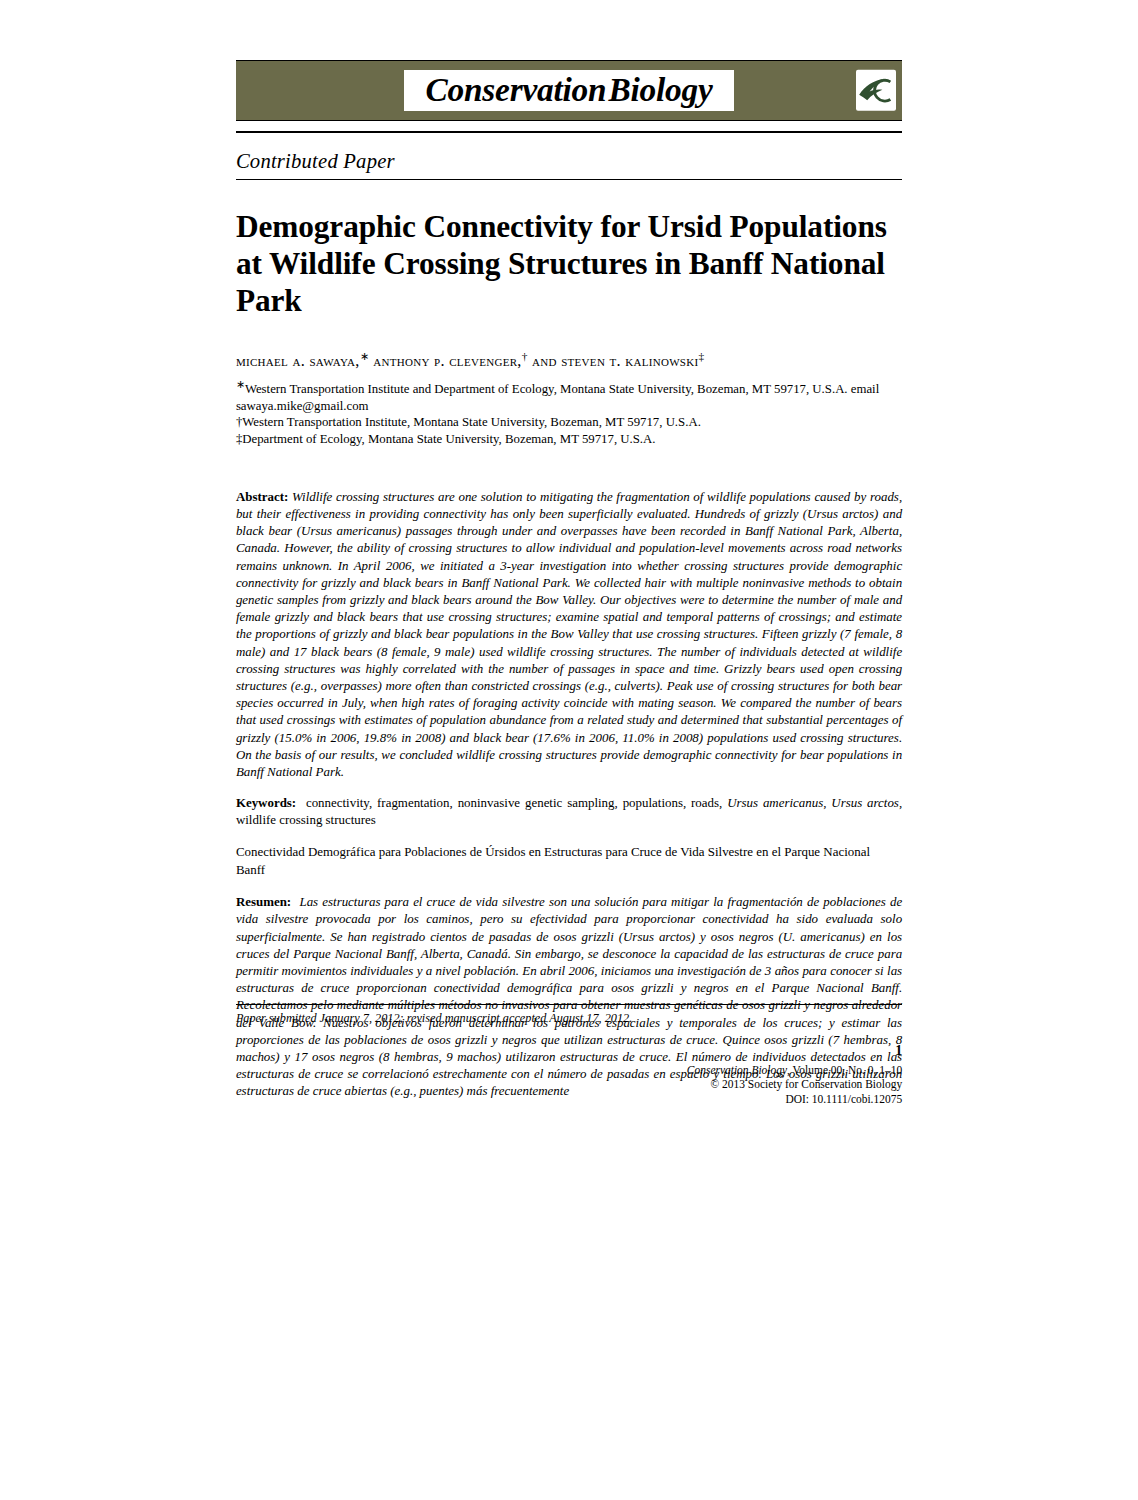Conservation Biology
Contributed Paper
Demographic Connectivity for Ursid Populations at Wildlife Crossing Structures in Banff National Park
Michael A. Sawaya,∗ Anthony P. Clevenger,† and Steven T. Kalinowski‡
∗Western Transportation Institute and Department of Ecology, Montana State University, Bozeman, MT 59717, U.S.A. email sawaya.mike@gmail.com
†Western Transportation Institute, Montana State University, Bozeman, MT 59717, U.S.A.
‡Department of Ecology, Montana State University, Bozeman, MT 59717, U.S.A.
Abstract: Wildlife crossing structures are one solution to mitigating the fragmentation of wildlife populations caused by roads, but their effectiveness in providing connectivity has only been superficially evaluated. Hundreds of grizzly (Ursus arctos) and black bear (Ursus americanus) passages through under and overpasses have been recorded in Banff National Park, Alberta, Canada. However, the ability of crossing structures to allow individual and population-level movements across road networks remains unknown. In April 2006, we initiated a 3-year investigation into whether crossing structures provide demographic connectivity for grizzly and black bears in Banff National Park. We collected hair with multiple noninvasive methods to obtain genetic samples from grizzly and black bears around the Bow Valley. Our objectives were to determine the number of male and female grizzly and black bears that use crossing structures; examine spatial and temporal patterns of crossings; and estimate the proportions of grizzly and black bear populations in the Bow Valley that use crossing structures. Fifteen grizzly (7 female, 8 male) and 17 black bears (8 female, 9 male) used wildlife crossing structures. The number of individuals detected at wildlife crossing structures was highly correlated with the number of passages in space and time. Grizzly bears used open crossing structures (e.g., overpasses) more often than constricted crossings (e.g., culverts). Peak use of crossing structures for both bear species occurred in July, when high rates of foraging activity coincide with mating season. We compared the number of bears that used crossings with estimates of population abundance from a related study and determined that substantial percentages of grizzly (15.0% in 2006, 19.8% in 2008) and black bear (17.6% in 2006, 11.0% in 2008) populations used crossing structures. On the basis of our results, we concluded wildlife crossing structures provide demographic connectivity for bear populations in Banff National Park.
Keywords: connectivity, fragmentation, noninvasive genetic sampling, populations, roads, Ursus americanus, Ursus arctos, wildlife crossing structures
Conectividad Demográfica para Poblaciones de Úrsidos en Estructuras para Cruce de Vida Silvestre en el Parque Nacional Banff
Resumen: Las estructuras para el cruce de vida silvestre son una solución para mitigar la fragmentación de poblaciones de vida silvestre provocada por los caminos, pero su efectividad para proporcionar conectividad ha sido evaluada solo superficialmente. Se han registrado cientos de pasadas de osos grizzli (Ursus arctos) y osos negros (U. americanus) en los cruces del Parque Nacional Banff, Alberta, Canadá. Sin embargo, se desconoce la capacidad de las estructuras de cruce para permitir movimientos individuales y a nivel población. En abril 2006, iniciamos una investigación de 3 años para conocer si las estructuras de cruce proporcionan conectividad demográfica para osos grizzli y negros en el Parque Nacional Banff. Recolectamos pelo mediante múltiples métodos no invasivos para obtener muestras genéticas de osos grizzli y negros alrededor del Valle Bow. Nuestros objetivos fueron determinar los patrones espaciales y temporales de los cruces; y estimar las proporciones de las poblaciones de osos grizzli y negros que utilizan estructuras de cruce. Quince osos grizzli (7 hembras, 8 machos) y 17 osos negros (8 hembras, 9 machos) utilizaron estructuras de cruce. El número de individuos detectados en las estructuras de cruce se correlacionó estrechamente con el número de pasadas en espacio y tiempo. Los osos grizzli utilizaron estructuras de cruce abiertas (e.g., puentes) más frecuentemente
Paper submitted January 7, 2012; revised manuscript accepted August 17, 2012.
1
Conservation Biology, Volume 00, No. 0, 1–10
© 2013 Society for Conservation Biology
DOI: 10.1111/cobi.12075